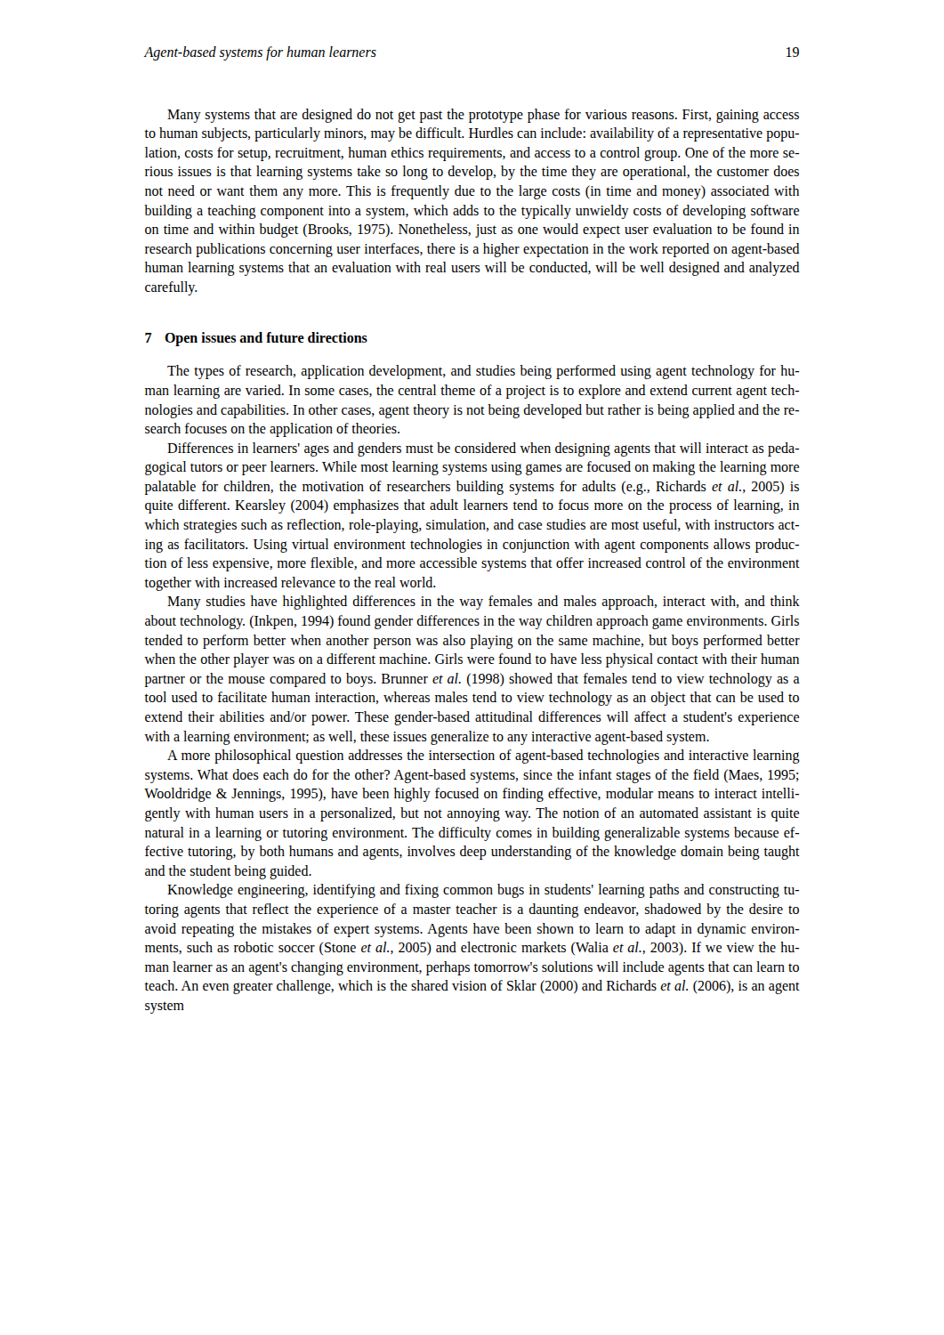Agent-based systems for human learners 19
Many systems that are designed do not get past the prototype phase for various reasons. First, gaining access to human subjects, particularly minors, may be difficult. Hurdles can include: availability of a representative population, costs for setup, recruitment, human ethics requirements, and access to a control group. One of the more serious issues is that learning systems take so long to develop, by the time they are operational, the customer does not need or want them any more. This is frequently due to the large costs (in time and money) associated with building a teaching component into a system, which adds to the typically unwieldy costs of developing software on time and within budget (Brooks, 1975). Nonetheless, just as one would expect user evaluation to be found in research publications concerning user interfaces, there is a higher expectation in the work reported on agent-based human learning systems that an evaluation with real users will be conducted, will be well designed and analyzed carefully.
7 Open issues and future directions
The types of research, application development, and studies being performed using agent technology for human learning are varied. In some cases, the central theme of a project is to explore and extend current agent technologies and capabilities. In other cases, agent theory is not being developed but rather is being applied and the research focuses on the application of theories.
Differences in learners' ages and genders must be considered when designing agents that will interact as pedagogical tutors or peer learners. While most learning systems using games are focused on making the learning more palatable for children, the motivation of researchers building systems for adults (e.g., Richards et al., 2005) is quite different. Kearsley (2004) emphasizes that adult learners tend to focus more on the process of learning, in which strategies such as reflection, role-playing, simulation, and case studies are most useful, with instructors acting as facilitators. Using virtual environment technologies in conjunction with agent components allows production of less expensive, more flexible, and more accessible systems that offer increased control of the environment together with increased relevance to the real world.
Many studies have highlighted differences in the way females and males approach, interact with, and think about technology. (Inkpen, 1994) found gender differences in the way children approach game environments. Girls tended to perform better when another person was also playing on the same machine, but boys performed better when the other player was on a different machine. Girls were found to have less physical contact with their human partner or the mouse compared to boys. Brunner et al. (1998) showed that females tend to view technology as a tool used to facilitate human interaction, whereas males tend to view technology as an object that can be used to extend their abilities and/or power. These gender-based attitudinal differences will affect a student's experience with a learning environment; as well, these issues generalize to any interactive agent-based system.
A more philosophical question addresses the intersection of agent-based technologies and interactive learning systems. What does each do for the other? Agent-based systems, since the infant stages of the field (Maes, 1995; Wooldridge & Jennings, 1995), have been highly focused on finding effective, modular means to interact intelligently with human users in a personalized, but not annoying way. The notion of an automated assistant is quite natural in a learning or tutoring environment. The difficulty comes in building generalizable systems because effective tutoring, by both humans and agents, involves deep understanding of the knowledge domain being taught and the student being guided.
Knowledge engineering, identifying and fixing common bugs in students' learning paths and constructing tutoring agents that reflect the experience of a master teacher is a daunting endeavor, shadowed by the desire to avoid repeating the mistakes of expert systems. Agents have been shown to learn to adapt in dynamic environments, such as robotic soccer (Stone et al., 2005) and electronic markets (Walia et al., 2003). If we view the human learner as an agent's changing environment, perhaps tomorrow's solutions will include agents that can learn to teach. An even greater challenge, which is the shared vision of Sklar (2000) and Richards et al. (2006), is an agent system